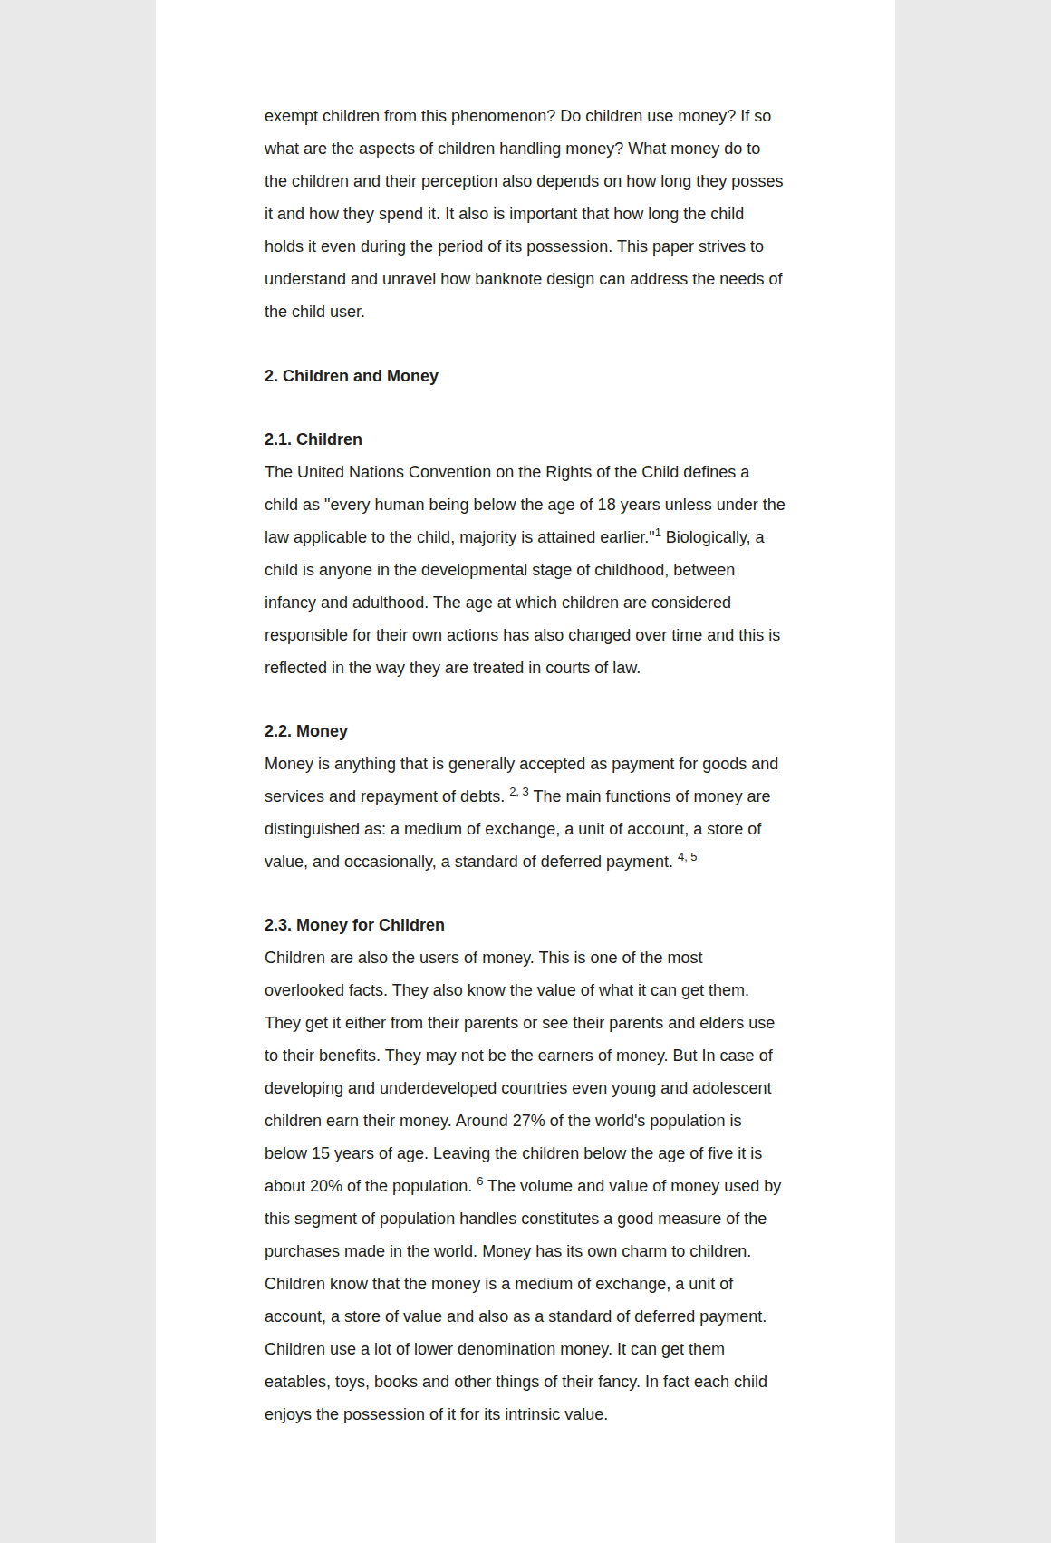exempt children from this phenomenon? Do children use money? If so what are the aspects of children handling money? What money do to the children and their perception also depends on how long they posses it and how they spend it. It also is important that how long the child holds it even during the period of its possession. This paper strives to understand and unravel how banknote design can address the needs of the child user.
2. Children and Money
2.1. Children
The United Nations Convention on the Rights of the Child defines a child as "every human being below the age of 18 years unless under the law applicable to the child, majority is attained earlier."1 Biologically, a child is anyone in the developmental stage of childhood, between infancy and adulthood. The age at which children are considered responsible for their own actions has also changed over time and this is reflected in the way they are treated in courts of law.
2.2. Money
Money is anything that is generally accepted as payment for goods and services and repayment of debts. 2, 3 The main functions of money are distinguished as: a medium of exchange, a unit of account, a store of value, and occasionally, a standard of deferred payment. 4, 5
2.3. Money for Children
Children are also the users of money. This is one of the most overlooked facts. They also know the value of what it can get them. They get it either from their parents or see their parents and elders use to their benefits. They may not be the earners of money. But In case of developing and underdeveloped countries even young and adolescent children earn their money. Around 27% of the world's population is below 15 years of age. Leaving the children below the age of five it is about 20% of the population. 6 The volume and value of money used by this segment of population handles constitutes a good measure of the purchases made in the world. Money has its own charm to children. Children know that the money is a medium of exchange, a unit of account, a store of value and also as a standard of deferred payment. Children use a lot of lower denomination money. It can get them eatables, toys, books and other things of their fancy. In fact each child enjoys the possession of it for its intrinsic value.